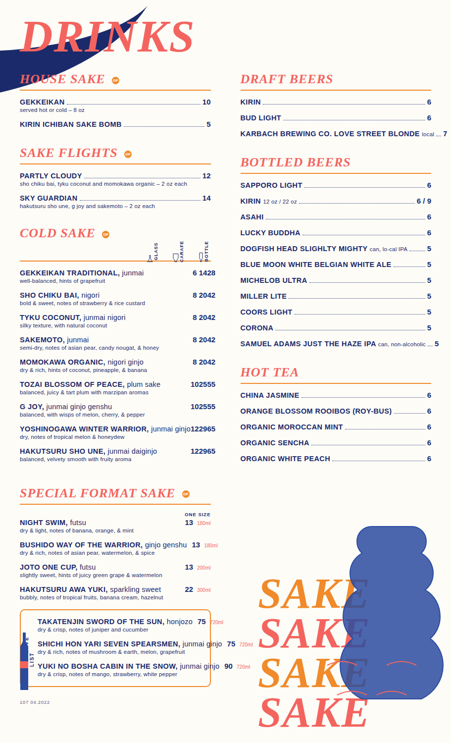DRINKS
House Sake GF
Gekkeikan 10
served hot or cold – 8 oz
Kirin Ichiban Sake Bomb 5
Sake Flights GF
Partly Cloudy 12
sho chiku bai, tyku coconut and momokawa organic – 2 oz each
Sky Guardian 14
hakutsuru sho une, g joy and sakemoto – 2 oz each
Cold Sake GF
GLASS CARAFE BOTTLE
| Gekkeikan Traditional, junmai well-balanced, hints of grapefruit | 6 | 14 | 28 |
| Sho Chiku Bai, nigori bold & sweet, notes of strawberry & rice custard | 8 | 20 | 42 |
| Tyku Coconut, junmai nigori silky texture, with natural coconut | 8 | 20 | 42 |
| Sakemoto, junmai semi-dry, notes of asian pear, candy nougat, & honey | 8 | 20 | 42 |
| Momokawa Organic, nigori ginjo dry & rich, hints of coconut, pineapple, & banana | 8 | 20 | 42 |
| Tozai Blossom of Peace, plum sake balanced, juicy & tart plum with marzipan aromas | 10 | 25 | 55 |
| G Joy, junmai ginjo genshu balanced, with wisps of melon, cherry, & pepper | 10 | 25 | 55 |
| Yoshinogawa Winter Warrior, junmai ginjo dry, notes of tropical melon & honeydew | 12 | 29 | 65 |
| Hakutsuru Sho Une, junmai daiginjo balanced, velvety smooth with fruity aroma | 12 | 29 | 65 |
Special Format Sake GF
ONE SIZE
Night Swim, futsu
dry & light, notes of banana, orange, & mint
13 180ml
Bushido Way of the Warrior, ginjo genshu
dry & rich, notes of asian pear, watermelon, & spice
13 180ml
Joto One Cup, futsu
slightly sweet, hints of juicy green grape & watermelon
13 200ml
Hakutsuru Awa Yuki, sparkling sweet
bubbly, notes of tropical fruits, banana cream, hazelnut
22 300ml
RESERVE LIST
Takatenjin Sword of the Sun, honjozo
dry & crisp, notes of juniper and cucumber
75 720ml
Shichi Hon Yari Seven Spearsmen, junmai ginjo
dry & rich, notes of mushroom & earth, melon, grapefruit
75 720ml
Yuki No Bosha Cabin in the Snow, junmai ginjo
dry & crisp, notes of mango, strawberry, white pepper
90 720ml
107 04.2022
Draft Beers
Kirin 6
Bud Light 6
Karbach Brewing Co. Love Street Blonde local 7
Bottled Beers
Sapporo Light 6
Kirin 12 oz / 22 oz 6 / 9
Asahi 6
Lucky Buddha 6
Dogfish Head Slighlty Mighty can, lo-cal IPA 5
Blue Moon White Belgian White Ale 5
Michelob Ultra 5
Miller Lite 5
Coors Light 5
Corona 5
Samuel Adams Just the Haze IPA can, non-alcoholic 5
Hot Tea
China Jasmine 6
Orange Blossom Rooibos (Roy-Bus) 6
Organic Moroccan Mint 6
Organic Sencha 6
Organic White Peach 6
SAKE SAKE SAKE SAKE